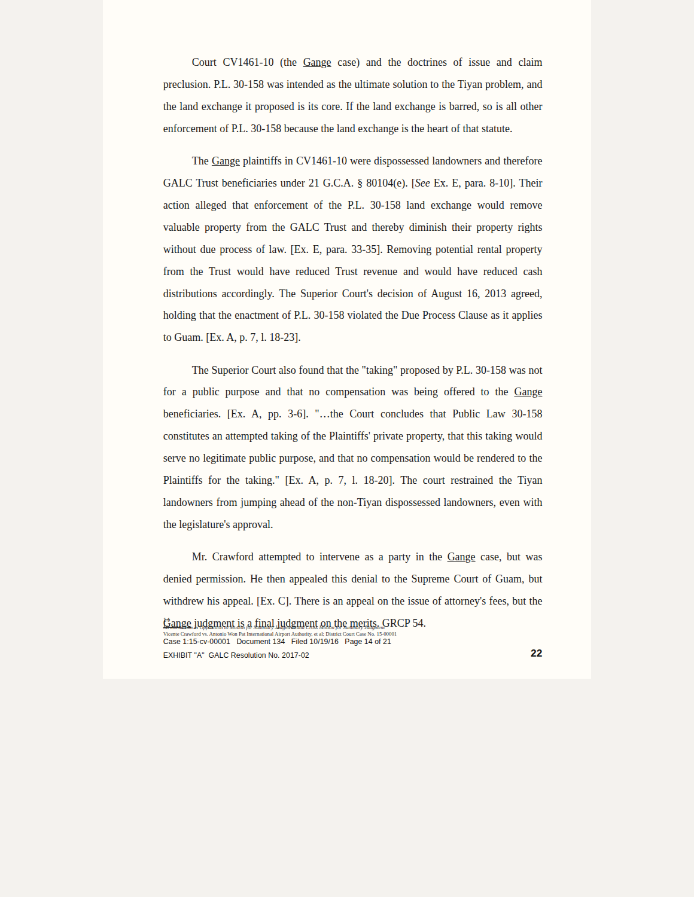Court CV1461-10 (the Gange case) and the doctrines of issue and claim preclusion. P.L. 30-158 was intended as the ultimate solution to the Tiyan problem, and the land exchange it proposed is its core. If the land exchange is barred, so is all other enforcement of P.L. 30-158 because the land exchange is the heart of that statute.
The Gange plaintiffs in CV1461-10 were dispossessed landowners and therefore GALC Trust beneficiaries under 21 G.C.A. § 80104(e). [See Ex. E, para. 8-10]. Their action alleged that enforcement of the P.L. 30-158 land exchange would remove valuable property from the GALC Trust and thereby diminish their property rights without due process of law. [Ex. E, para. 33-35]. Removing potential rental property from the Trust would have reduced Trust revenue and would have reduced cash distributions accordingly. The Superior Court's decision of August 16, 2013 agreed, holding that the enactment of P.L. 30-158 violated the Due Process Clause as it applies to Guam. [Ex. A, p. 7, l. 18-23].
The Superior Court also found that the "taking" proposed by P.L. 30-158 was not for a public purpose and that no compensation was being offered to the Gange beneficiaries. [Ex. A, pp. 3-6]. "…the Court concludes that Public Law 30-158 constitutes an attempted taking of the Plaintiffs' private property, that this taking would serve no legitimate public purpose, and that no compensation would be rendered to the Plaintiffs for the taking." [Ex. A, p. 7, l. 18-20]. The court restrained the Tiyan landowners from jumping ahead of the non-Tiyan dispossessed landowners, even with the legislature's approval.
Mr. Crawford attempted to intervene as a party in the Gange case, but was denied permission. He then appealed this denial to the Supreme Court of Guam, but withdrew his appeal. [Ex. C]. There is an appeal on the issue of attorney's fees, but the Gange judgment is a final judgment on the merits. GRCP 54.
14 Memorandum in Opposition to Motion for Summary Judgment and Cross Motion for Summary Judgment
Vicente Crawford vs. Antonio Won Pat International Airport Authority, et al; District Court Case No. 15-00001
Case 1:15-cv-00001 Document 134 Filed 10/19/16 Page 14 of 21
EXHIBIT "A" GALC Resolution No. 2017-02 22